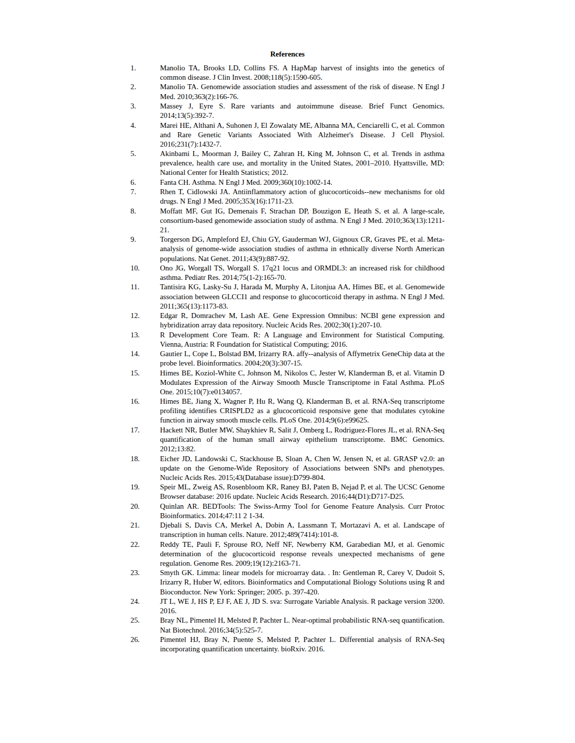References
1. Manolio TA, Brooks LD, Collins FS. A HapMap harvest of insights into the genetics of common disease. J Clin Invest. 2008;118(5):1590-605.
2. Manolio TA. Genomewide association studies and assessment of the risk of disease. N Engl J Med. 2010;363(2):166-76.
3. Massey J, Eyre S. Rare variants and autoimmune disease. Brief Funct Genomics. 2014;13(5):392-7.
4. Marei HE, Althani A, Suhonen J, El Zowalaty ME, Albanna MA, Cenciarelli C, et al. Common and Rare Genetic Variants Associated With Alzheimer's Disease. J Cell Physiol. 2016;231(7):1432-7.
5. Akinbami L, Moorman J, Bailey C, Zahran H, King M, Johnson C, et al. Trends in asthma prevalence, health care use, and mortality in the United States, 2001–2010. Hyattsville, MD: National Center for Health Statistics; 2012.
6. Fanta CH. Asthma. N Engl J Med. 2009;360(10):1002-14.
7. Rhen T, Cidlowski JA. Antiinflammatory action of glucocorticoids--new mechanisms for old drugs. N Engl J Med. 2005;353(16):1711-23.
8. Moffatt MF, Gut IG, Demenais F, Strachan DP, Bouzigon E, Heath S, et al. A large-scale, consortium-based genomewide association study of asthma. N Engl J Med. 2010;363(13):1211-21.
9. Torgerson DG, Ampleford EJ, Chiu GY, Gauderman WJ, Gignoux CR, Graves PE, et al. Meta-analysis of genome-wide association studies of asthma in ethnically diverse North American populations. Nat Genet. 2011;43(9):887-92.
10. Ono JG, Worgall TS, Worgall S. 17q21 locus and ORMDL3: an increased risk for childhood asthma. Pediatr Res. 2014;75(1-2):165-70.
11. Tantisira KG, Lasky-Su J, Harada M, Murphy A, Litonjua AA, Himes BE, et al. Genomewide association between GLCCI1 and response to glucocorticoid therapy in asthma. N Engl J Med. 2011;365(13):1173-83.
12. Edgar R, Domrachev M, Lash AE. Gene Expression Omnibus: NCBI gene expression and hybridization array data repository. Nucleic Acids Res. 2002;30(1):207-10.
13. R Development Core Team. R: A Language and Environment for Statistical Computing. Vienna, Austria: R Foundation for Statistical Computing; 2016.
14. Gautier L, Cope L, Bolstad BM, Irizarry RA. affy--analysis of Affymetrix GeneChip data at the probe level. Bioinformatics. 2004;20(3):307-15.
15. Himes BE, Koziol-White C, Johnson M, Nikolos C, Jester W, Klanderman B, et al. Vitamin D Modulates Expression of the Airway Smooth Muscle Transcriptome in Fatal Asthma. PLoS One. 2015;10(7):e0134057.
16. Himes BE, Jiang X, Wagner P, Hu R, Wang Q, Klanderman B, et al. RNA-Seq transcriptome profiling identifies CRISPLD2 as a glucocorticoid responsive gene that modulates cytokine function in airway smooth muscle cells. PLoS One. 2014;9(6):e99625.
17. Hackett NR, Butler MW, Shaykhiev R, Salit J, Omberg L, Rodriguez-Flores JL, et al. RNA-Seq quantification of the human small airway epithelium transcriptome. BMC Genomics. 2012;13:82.
18. Eicher JD, Landowski C, Stackhouse B, Sloan A, Chen W, Jensen N, et al. GRASP v2.0: an update on the Genome-Wide Repository of Associations between SNPs and phenotypes. Nucleic Acids Res. 2015;43(Database issue):D799-804.
19. Speir ML, Zweig AS, Rosenbloom KR, Raney BJ, Paten B, Nejad P, et al. The UCSC Genome Browser database: 2016 update. Nucleic Acids Research. 2016;44(D1):D717-D25.
20. Quinlan AR. BEDTools: The Swiss-Army Tool for Genome Feature Analysis. Curr Protoc Bioinformatics. 2014;47:11 2 1-34.
21. Djebali S, Davis CA, Merkel A, Dobin A, Lassmann T, Mortazavi A, et al. Landscape of transcription in human cells. Nature. 2012;489(7414):101-8.
22. Reddy TE, Pauli F, Sprouse RO, Neff NF, Newberry KM, Garabedian MJ, et al. Genomic determination of the glucocorticoid response reveals unexpected mechanisms of gene regulation. Genome Res. 2009;19(12):2163-71.
23. Smyth GK. Limma: linear models for microarray data. . In: Gentleman R, Carey V, Dudoit S, Irizarry R, Huber W, editors. Bioinformatics and Computational Biology Solutions using R and Bioconductor. New York: Springer; 2005. p. 397-420.
24. JT L, WE J, HS P, EJ F, AE J, JD S. sva: Surrogate Variable Analysis. R package version 3200. 2016.
25. Bray NL, Pimentel H, Melsted P, Pachter L. Near-optimal probabilistic RNA-seq quantification. Nat Biotechnol. 2016;34(5):525-7.
26. Pimentel HJ, Bray N, Puente S, Melsted P, Pachter L. Differential analysis of RNA-Seq incorporating quantification uncertainty. bioRxiv. 2016.